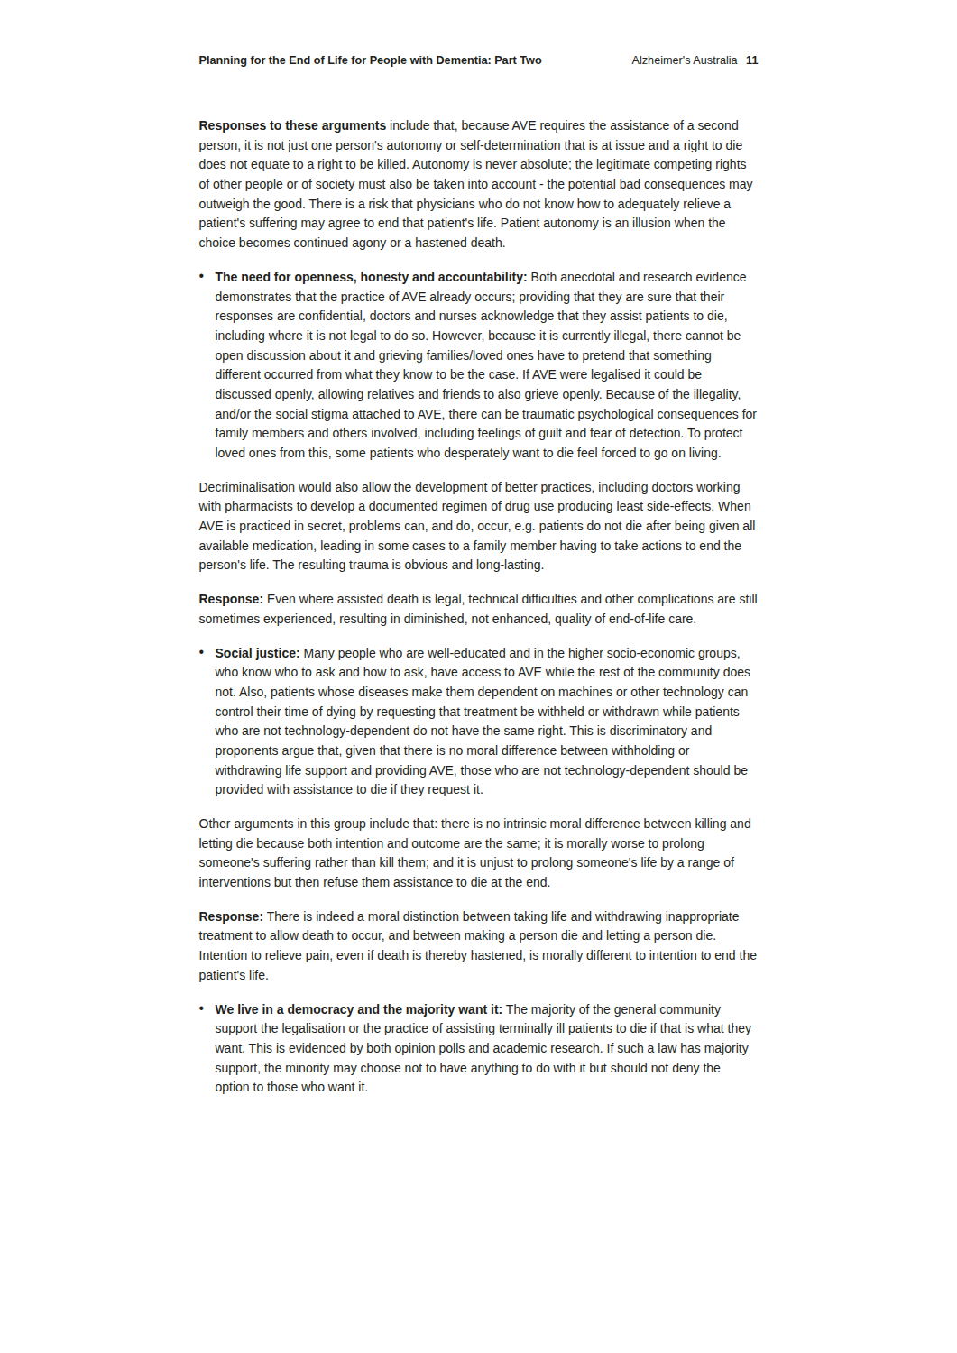Planning for the End of Life for People with Dementia: Part Two Alzheimer's Australia 11
Responses to these arguments include that, because AVE requires the assistance of a second person, it is not just one person's autonomy or self-determination that is at issue and a right to die does not equate to a right to be killed. Autonomy is never absolute; the legitimate competing rights of other people or of society must also be taken into account - the potential bad consequences may outweigh the good. There is a risk that physicians who do not know how to adequately relieve a patient's suffering may agree to end that patient's life. Patient autonomy is an illusion when the choice becomes continued agony or a hastened death.
•
The need for openness, honesty and accountability: Both anecdotal and research evidence demonstrates that the practice of AVE already occurs; providing that they are sure that their responses are confidential, doctors and nurses acknowledge that they assist patients to die, including where it is not legal to do so. However, because it is currently illegal, there cannot be open discussion about it and grieving families/loved ones have to pretend that something different occurred from what they know to be the case. If AVE were legalised it could be discussed openly, allowing relatives and friends to also grieve openly. Because of the illegality, and/or the social stigma attached to AVE, there can be traumatic psychological consequences for family members and others involved, including feelings of guilt and fear of detection. To protect loved ones from this, some patients who desperately want to die feel forced to go on living.
Decriminalisation would also allow the development of better practices, including doctors working with pharmacists to develop a documented regimen of drug use producing least side-effects. When AVE is practiced in secret, problems can, and do, occur, e.g. patients do not die after being given all available medication, leading in some cases to a family member having to take actions to end the person's life. The resulting trauma is obvious and long-lasting.
Response: Even where assisted death is legal, technical difficulties and other complications are still sometimes experienced, resulting in diminished, not enhanced, quality of end-of-life care.
•
Social justice: Many people who are well-educated and in the higher socio-economic groups, who know who to ask and how to ask, have access to AVE while the rest of the community does not. Also, patients whose diseases make them dependent on machines or other technology can control their time of dying by requesting that treatment be withheld or withdrawn while patients who are not technology-dependent do not have the same right. This is discriminatory and proponents argue that, given that there is no moral difference between withholding or withdrawing life support and providing AVE, those who are not technology-dependent should be provided with assistance to die if they request it.
Other arguments in this group include that: there is no intrinsic moral difference between killing and letting die because both intention and outcome are the same; it is morally worse to prolong someone's suffering rather than kill them; and it is unjust to prolong someone's life by a range of interventions but then refuse them assistance to die at the end.
Response: There is indeed a moral distinction between taking life and withdrawing inappropriate treatment to allow death to occur, and between making a person die and letting a person die. Intention to relieve pain, even if death is thereby hastened, is morally different to intention to end the patient's life.
•
We live in a democracy and the majority want it: The majority of the general community support the legalisation or the practice of assisting terminally ill patients to die if that is what they want. This is evidenced by both opinion polls and academic research. If such a law has majority support, the minority may choose not to have anything to do with it but should not deny the option to those who want it.